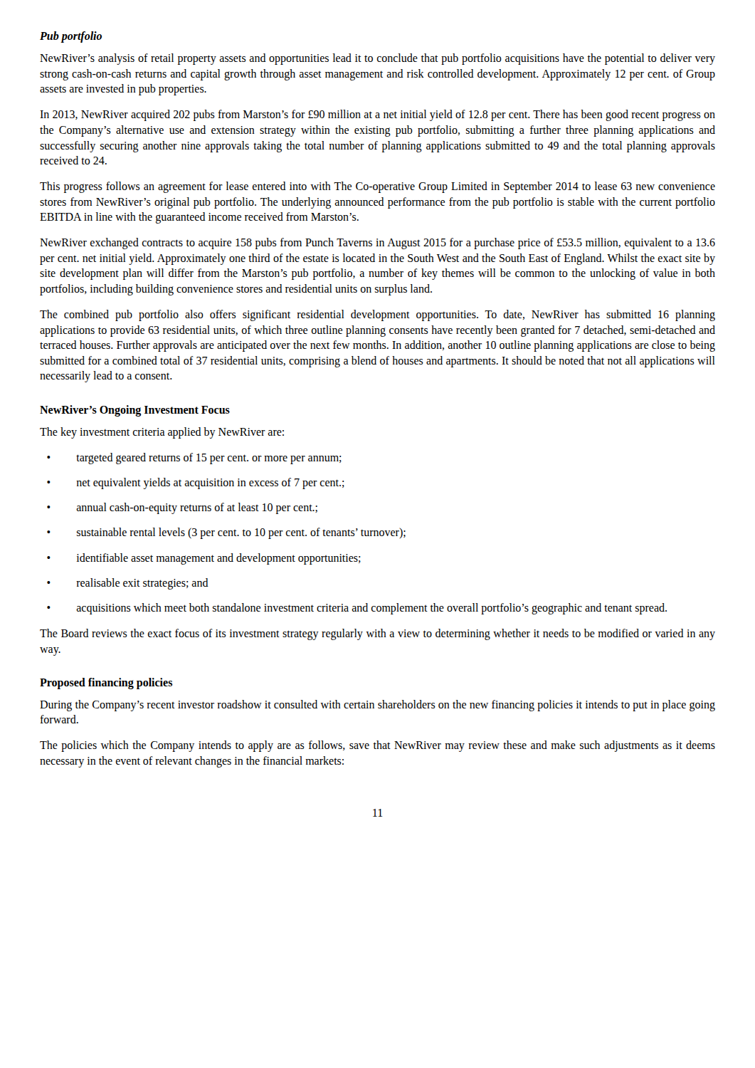Pub portfolio
NewRiver’s analysis of retail property assets and opportunities lead it to conclude that pub portfolio acquisitions have the potential to deliver very strong cash-on-cash returns and capital growth through asset management and risk controlled development. Approximately 12 per cent. of Group assets are invested in pub properties.
In 2013, NewRiver acquired 202 pubs from Marston’s for £90 million at a net initial yield of 12.8 per cent. There has been good recent progress on the Company’s alternative use and extension strategy within the existing pub portfolio, submitting a further three planning applications and successfully securing another nine approvals taking the total number of planning applications submitted to 49 and the total planning approvals received to 24.
This progress follows an agreement for lease entered into with The Co-operative Group Limited in September 2014 to lease 63 new convenience stores from NewRiver’s original pub portfolio. The underlying announced performance from the pub portfolio is stable with the current portfolio EBITDA in line with the guaranteed income received from Marston’s.
NewRiver exchanged contracts to acquire 158 pubs from Punch Taverns in August 2015 for a purchase price of £53.5 million, equivalent to a 13.6 per cent. net initial yield. Approximately one third of the estate is located in the South West and the South East of England. Whilst the exact site by site development plan will differ from the Marston’s pub portfolio, a number of key themes will be common to the unlocking of value in both portfolios, including building convenience stores and residential units on surplus land.
The combined pub portfolio also offers significant residential development opportunities. To date, NewRiver has submitted 16 planning applications to provide 63 residential units, of which three outline planning consents have recently been granted for 7 detached, semi-detached and terraced houses. Further approvals are anticipated over the next few months. In addition, another 10 outline planning applications are close to being submitted for a combined total of 37 residential units, comprising a blend of houses and apartments. It should be noted that not all applications will necessarily lead to a consent.
NewRiver’s Ongoing Investment Focus
The key investment criteria applied by NewRiver are:
targeted geared returns of 15 per cent. or more per annum;
net equivalent yields at acquisition in excess of 7 per cent.;
annual cash-on-equity returns of at least 10 per cent.;
sustainable rental levels (3 per cent. to 10 per cent. of tenants’ turnover);
identifiable asset management and development opportunities;
realisable exit strategies; and
acquisitions which meet both standalone investment criteria and complement the overall portfolio’s geographic and tenant spread.
The Board reviews the exact focus of its investment strategy regularly with a view to determining whether it needs to be modified or varied in any way.
Proposed financing policies
During the Company’s recent investor roadshow it consulted with certain shareholders on the new financing policies it intends to put in place going forward.
The policies which the Company intends to apply are as follows, save that NewRiver may review these and make such adjustments as it deems necessary in the event of relevant changes in the financial markets:
11